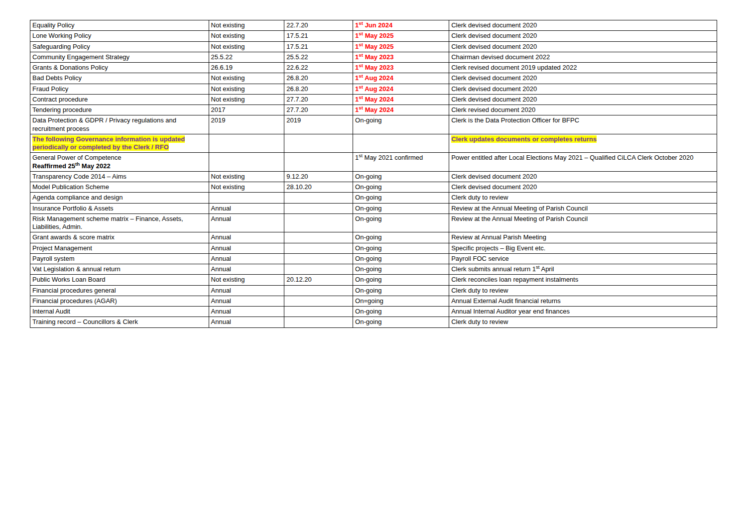| Equality Policy | Not existing | 22.7.20 | 1 st Jun 2024 | Clerk devised document 2020 |
| Lone Working Policy | Not existing | 17.5.21 | 1 st May 2025 | Clerk devised document 2020 |
| Safeguarding Policy | Not existing | 17.5.21 | 1 st May 2025 | Clerk devised document 2020 |
| Community Engagement Strategy | 25.5.22 | 25.5.22 | 1 st May 2023 | Chairman devised document 2022 |
| Grants & Donations Policy | 26.6.19 | 22.6.22 | 1 st May 2023 | Clerk revised document 2019 updated 2022 |
| Bad Debts Policy | Not existing | 26.8.20 | 1 st Aug 2024 | Clerk devised document 2020 |
| Fraud Policy | Not existing | 26.8.20 | 1 st Aug 2024 | Clerk devised document 2020 |
| Contract procedure | Not existing | 27.7.20 | 1 st May 2024 | Clerk devised document 2020 |
| Tendering procedure | 2017 | 27.7.20 | 1 st May 2024 | Clerk revised document 2020 |
| Data Protection & GDPR / Privacy regulations and recruitment process | 2019 | 2019 | On-going | Clerk is the Data Protection Officer for BFPC |
| The following Governance information is updated periodically or completed by the Clerk / RFO | | | | Clerk updates documents or completes returns |
| General Power of Competence Reaffirmed 25 th May 2022 | | | 1 st May 2021 confirmed | Power entitled after Local Elections May 2021 – Qualified CiLCA Clerk October 2020 |
| Transparency Code 2014 – Aims | Not existing | 9.12.20 | On-going | Clerk devised document 2020 |
| Model Publication Scheme | Not existing | 28.10.20 | On-going | Clerk devised document 2020 |
| Agenda compliance and design | | | On-going | Clerk duty to review |
| Insurance Portfolio & Assets | Annual | | On-going | Review at the Annual Meeting of Parish Council |
| Risk Management scheme matrix – Finance, Assets, Liabilities, Admin. | Annual | | On-going | Review at the Annual Meeting of Parish Council |
| Grant awards & score matrix | Annual | | On-going | Review at Annual Parish Meeting |
| Project Management | Annual | | On-going | Specific projects – Big Event etc. |
| Payroll system | Annual | | On-going | Payroll FOC service |
| Vat Legislation & annual return | Annual | | On-going | Clerk submits annual return 1 st April |
| Public Works Loan Board | Not existing | 20.12.20 | On-going | Clerk reconciles loan repayment instalments |
| Financial procedures general | Annual | | On-going | Clerk duty to review |
| Financial procedures (AGAR) | Annual | | On=going | Annual External Audit financial returns |
| Internal Audit | Annual | | On-going | Annual Internal Auditor year end finances |
| Training record – Councillors & Clerk | Annual | | On-going | Clerk duty to review |